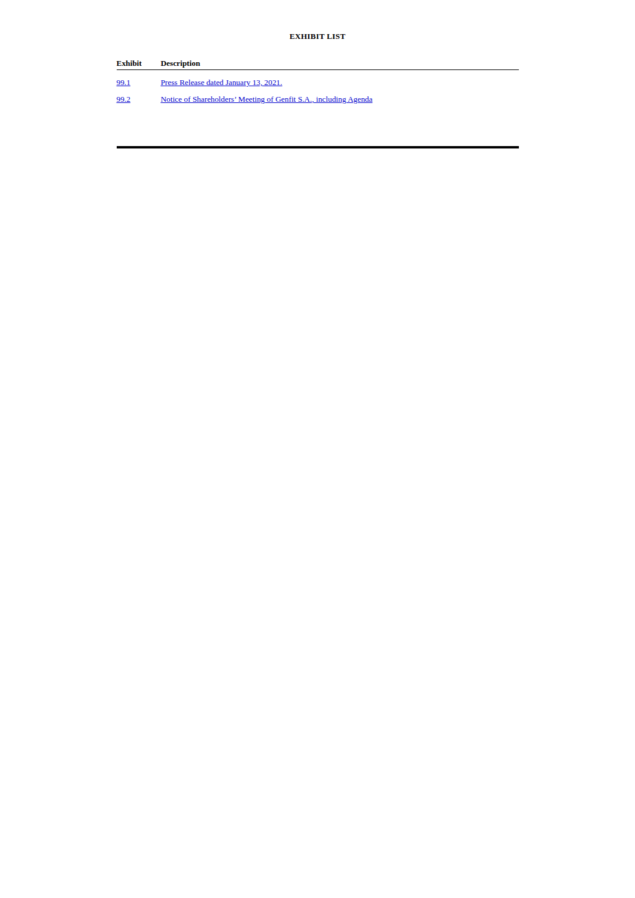EXHIBIT LIST
| Exhibit | Description |
| --- | --- |
| 99.1 | Press Release dated January 13, 2021. |
| 99.2 | Notice of Shareholders’ Meeting of Genfit S.A., including Agenda |